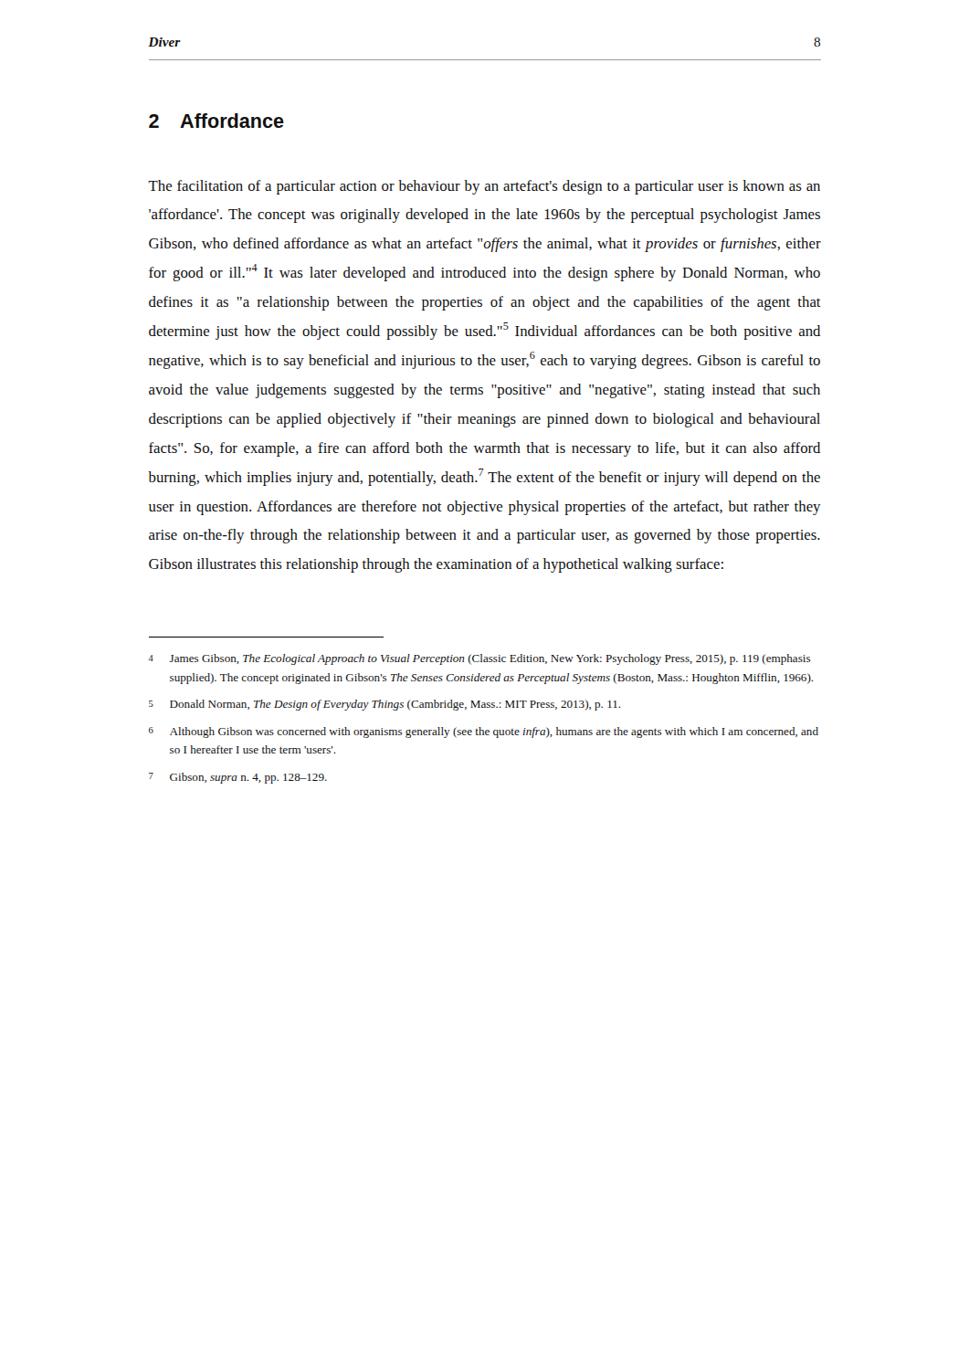Diver 8
2 Affordance
The facilitation of a particular action or behaviour by an artefact's design to a particular user is known as an 'affordance'. The concept was originally developed in the late 1960s by the perceptual psychologist James Gibson, who defined affordance as what an artefact "offers the animal, what it provides or furnishes, either for good or ill."4 It was later developed and introduced into the design sphere by Donald Norman, who defines it as "a relationship between the properties of an object and the capabilities of the agent that determine just how the object could possibly be used."5 Individual affordances can be both positive and negative, which is to say beneficial and injurious to the user,6 each to varying degrees. Gibson is careful to avoid the value judgements suggested by the terms "positive" and "negative", stating instead that such descriptions can be applied objectively if "their meanings are pinned down to biological and behavioural facts". So, for example, a fire can afford both the warmth that is necessary to life, but it can also afford burning, which implies injury and, potentially, death.7 The extent of the benefit or injury will depend on the user in question. Affordances are therefore not objective physical properties of the artefact, but rather they arise on-the-fly through the relationship between it and a particular user, as governed by those properties. Gibson illustrates this relationship through the examination of a hypothetical walking surface:
4 James Gibson, The Ecological Approach to Visual Perception (Classic Edition, New York: Psychology Press, 2015), p. 119 (emphasis supplied). The concept originated in Gibson's The Senses Considered as Perceptual Systems (Boston, Mass.: Houghton Mifflin, 1966).
5 Donald Norman, The Design of Everyday Things (Cambridge, Mass.: MIT Press, 2013), p. 11.
6 Although Gibson was concerned with organisms generally (see the quote infra), humans are the agents with which I am concerned, and so I hereafter I use the term 'users'.
7 Gibson, supra n. 4, pp. 128–129.